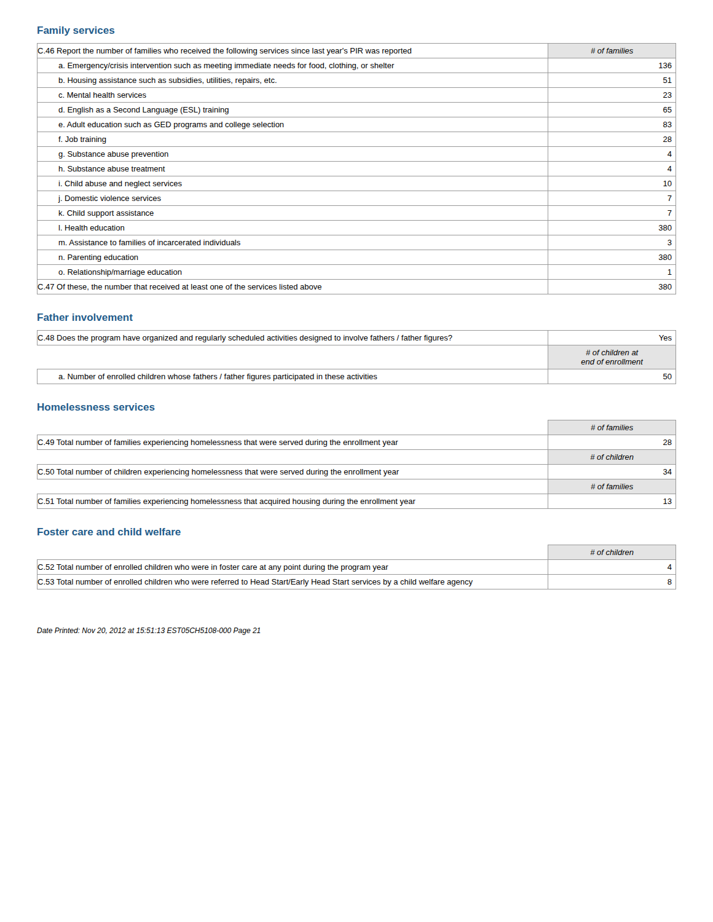Family services
| C.46 Report the number of families who received the following services since last year's PIR was reported | # of families |
| a. Emergency/crisis intervention such as meeting immediate needs for food, clothing, or shelter | 136 |
| b. Housing assistance such as subsidies, utilities, repairs, etc. | 51 |
| c. Mental health services | 23 |
| d. English as a Second Language (ESL) training | 65 |
| e. Adult education such as GED programs and college selection | 83 |
| f. Job training | 28 |
| g. Substance abuse prevention | 4 |
| h. Substance abuse treatment | 4 |
| i. Child abuse and neglect services | 10 |
| j. Domestic violence services | 7 |
| k. Child support assistance | 7 |
| l. Health education | 380 |
| m. Assistance to families of incarcerated individuals | 3 |
| n. Parenting education | 380 |
| o. Relationship/marriage education | 1 |
| C.47 Of these, the number that received at least one of the services listed above | 380 |
Father involvement
| C.48 Does the program have organized and regularly scheduled activities designed to involve fathers / father figures? | Yes |
| | # of children at end of enrollment |
| a. Number of enrolled children whose fathers / father figures participated in these activities | 50 |
Homelessness services
| | # of families |
| C.49 Total number of families experiencing homelessness that were served during the enrollment year | 28 |
| | # of children |
| C.50 Total number of children experiencing homelessness that were served during the enrollment year | 34 |
| | # of families |
| C.51 Total number of families experiencing homelessness that acquired housing during the enrollment year | 13 |
Foster care and child welfare
| | # of children |
| C.52 Total number of enrolled children who were in foster care at any point during the program year | 4 |
| C.53 Total number of enrolled children who were referred to Head Start/Early Head Start services by a child welfare agency | 8 |
Date Printed: Nov 20, 2012 at 15:51:13 EST05CH5108-000 Page 21